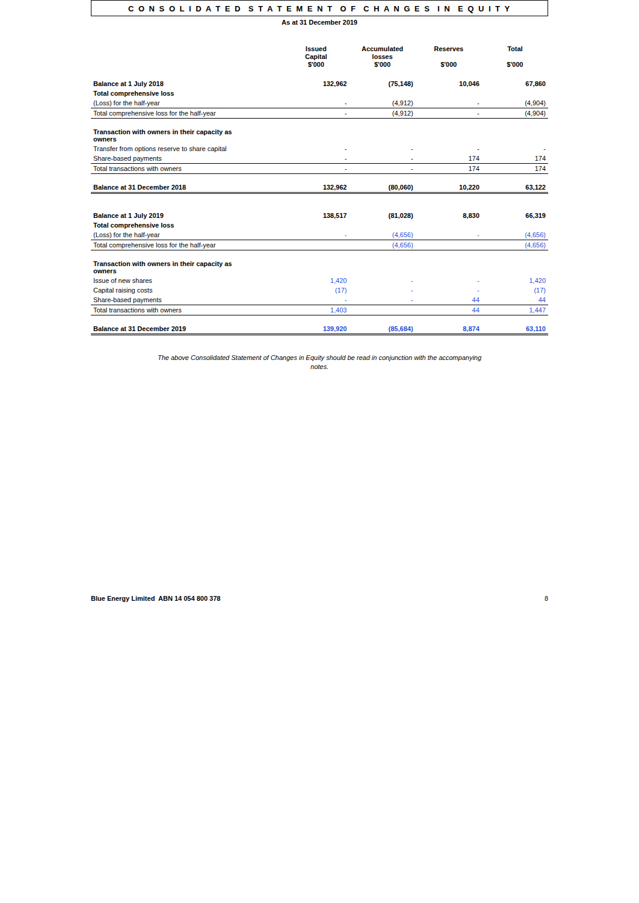C O N S O L I D A T E D S T A T E M E N T O F C H A N G E S I N E Q U I T Y
As at 31 December 2019
| | Issued Capital $'000 | Accumulated losses $'000 | Reserves $'000 | Total $'000 |
| --- | --- | --- | --- | --- |
| Balance at 1 July 2018 | 132,962 | (75,148) | 10,046 | 67,860 |
| Total comprehensive loss | | | | |
| (Loss) for the half-year | - | (4,912) | - | (4,904) |
| Total comprehensive loss for the half-year | - | (4,912) | - | (4,904) |
| Transaction with owners in their capacity as owners | | | | |
| Transfer from options reserve to share capital | - | - | - | - |
| Share-based payments | - | - | 174 | 174 |
| Total transactions with owners | - | - | 174 | 174 |
| Balance at 31 December 2018 | 132,962 | (80,060) | 10,220 | 63,122 |
| Balance at 1 July 2019 | 138,517 | (81,028) | 8,830 | 66,319 |
| Total comprehensive loss | | | | |
| (Loss) for the half-year | - | (4,656) | - | (4,656) |
| Total comprehensive loss for the half-year | | (4,656) | | (4,656) |
| Transaction with owners in their capacity as owners | | | | |
| Issue of new shares | 1,420 | - | - | 1,420 |
| Capital raising costs | (17) | - | - | (17) |
| Share-based payments | - | - | 44 | 44 |
| Total transactions with owners | 1,403 | | 44 | 1,447 |
| Balance at 31 December 2019 | 139,920 | (85,684) | 8,874 | 63,110 |
The above Consolidated Statement of Changes in Equity should be read in conjunction with the accompanying
notes.
Blue Energy Limited ABN 14 054 800 378
8